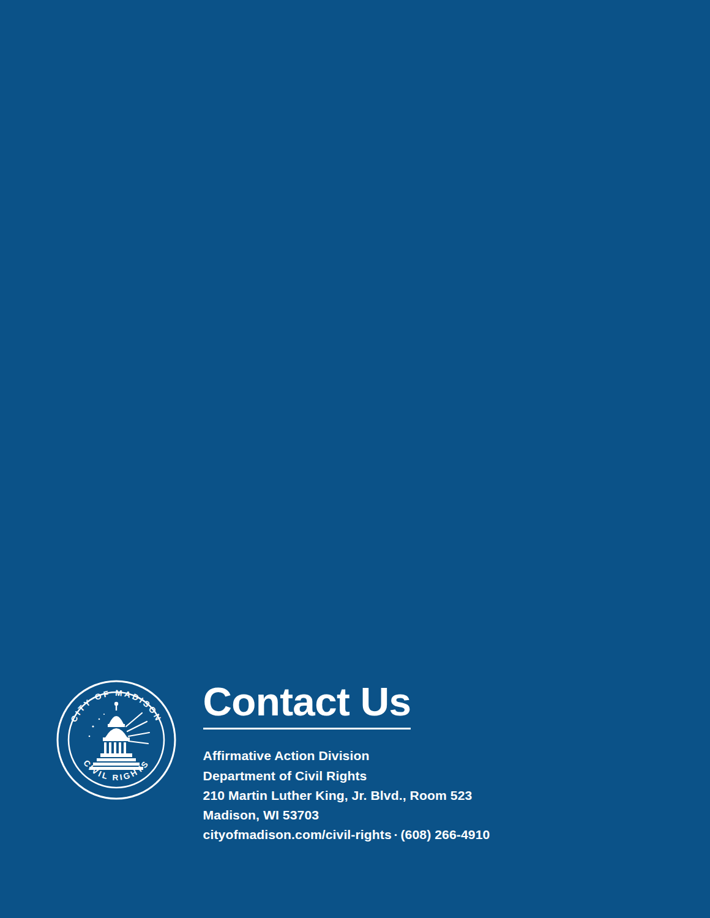CITY OF MADISON CIVIL RIGHTS
Contact Us
Affirmative Action Division
Department of Civil Rights
210 Martin Luther King, Jr. Blvd., Room 523
Madison, WI 53703
cityofmadison.com/civil-rights·(608) 266-4910